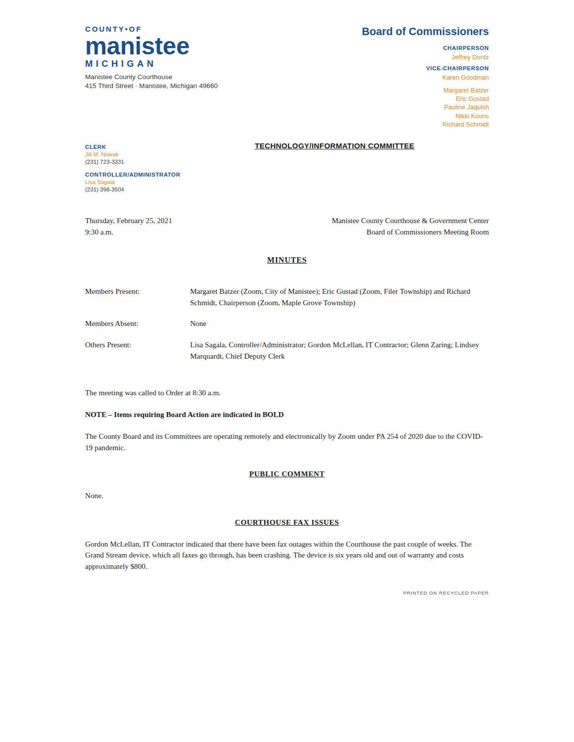COUNTY•OF
manistee
MICHIGAN
Manistee County Courthouse
415 Third Street · Manistee, Michigan 49660
Board of Commissioners
CHAIRPERSON
Jeffrey Dontz
VICE-CHAIRPERSON
Karen Goodman
Margaret Batzer
Eric Gustad
Pauline Jaquish
Nikki Koons
Richard Schmidt
CLERK
Jill M. Nowak
(231) 723-3331
CONTROLLER/ADMINISTRATOR
Lisa Sagala
(231) 398-3504
TECHNOLOGY/INFORMATION COMMITTEE
Thursday, February 25, 2021
9:30 a.m.
Manistee County Courthouse & Government Center
Board of Commissioners Meeting Room
MINUTES
| Members Present: | Margaret Batzer (Zoom, City of Manistee); Eric Gustad (Zoom, Filer Township) and Richard Schmidt, Chairperson (Zoom, Maple Grove Township) |
| Members Absent: | None |
| Others Present: | Lisa Sagala, Controller/Administrator; Gordon McLellan, IT Contractor; Glenn Zaring; Lindsey Marquardt, Chief Deputy Clerk |
The meeting was called to Order at 8:30 a.m.
NOTE – Items requiring Board Action are indicated in BOLD
The County Board and its Committees are operating remotely and electronically by Zoom under PA 254 of 2020 due to the COVID-19 pandemic.
PUBLIC COMMENT
None.
COURTHOUSE FAX ISSUES
Gordon McLellan, IT Contractor indicated that there have been fax outages within the Courthouse the past couple of weeks. The Grand Stream device, which all faxes go through, has been crashing. The device is six years old and out of warranty and costs approximately $800.
PRINTED ON RECYCLED PAPER